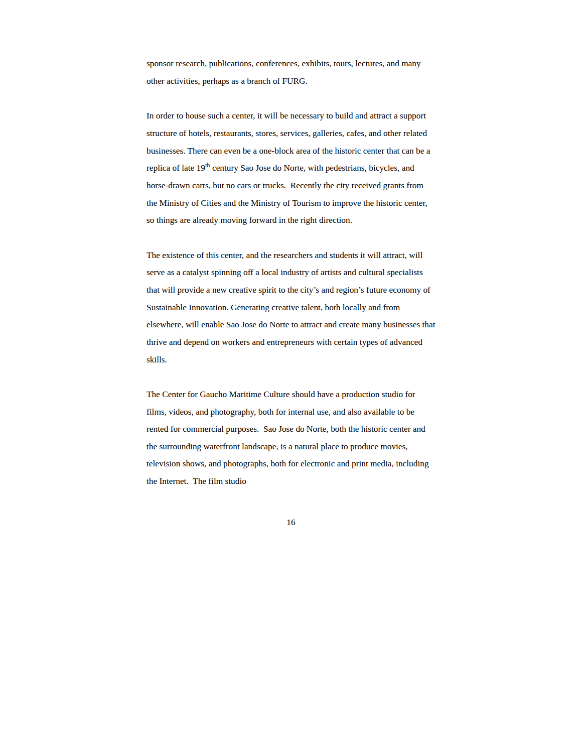sponsor research, publications, conferences, exhibits, tours, lectures, and many other activities, perhaps as a branch of FURG.
In order to house such a center, it will be necessary to build and attract a support structure of hotels, restaurants, stores, services, galleries, cafes, and other related businesses. There can even be a one-block area of the historic center that can be a replica of late 19th century Sao Jose do Norte, with pedestrians, bicycles, and horse-drawn carts, but no cars or trucks. Recently the city received grants from the Ministry of Cities and the Ministry of Tourism to improve the historic center, so things are already moving forward in the right direction.
The existence of this center, and the researchers and students it will attract, will serve as a catalyst spinning off a local industry of artists and cultural specialists that will provide a new creative spirit to the city’s and region’s future economy of Sustainable Innovation. Generating creative talent, both locally and from elsewhere, will enable Sao Jose do Norte to attract and create many businesses that thrive and depend on workers and entrepreneurs with certain types of advanced skills.
The Center for Gaucho Maritime Culture should have a production studio for films, videos, and photography, both for internal use, and also available to be rented for commercial purposes. Sao Jose do Norte, both the historic center and the surrounding waterfront landscape, is a natural place to produce movies, television shows, and photographs, both for electronic and print media, including the Internet. The film studio
16